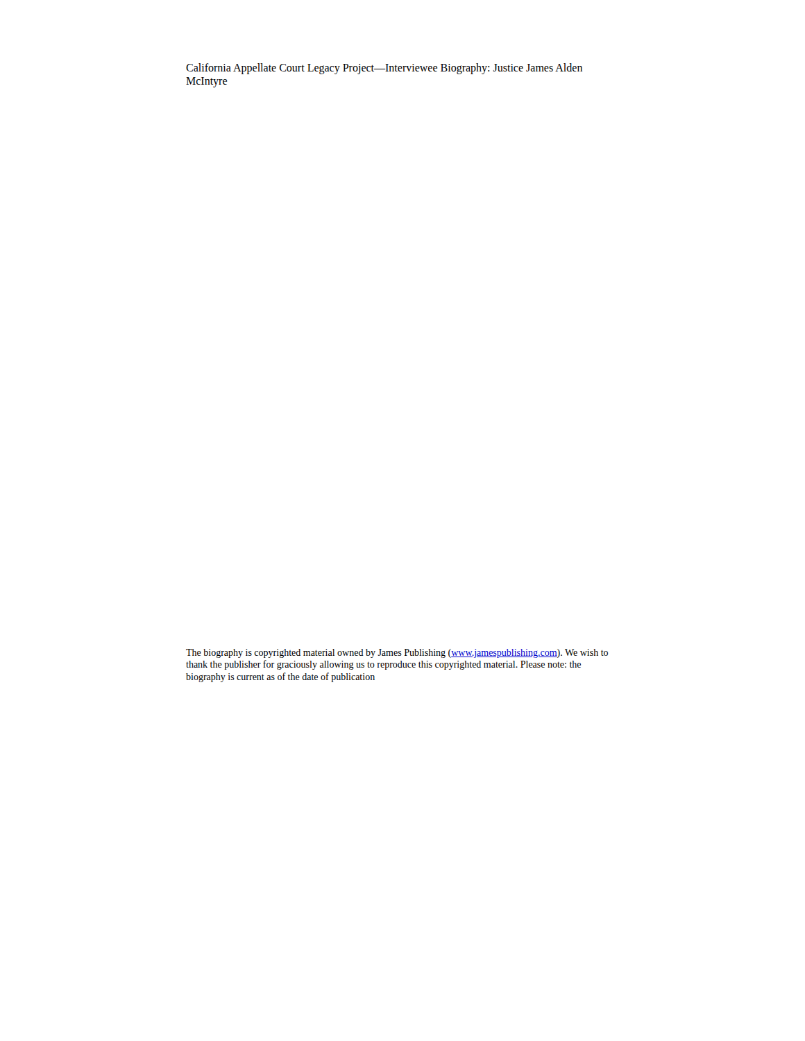California Appellate Court Legacy Project—Interviewee Biography: Justice James Alden McIntyre
The biography is copyrighted material owned by James Publishing (www.jamespublishing.com). We wish to thank the publisher for graciously allowing us to reproduce this copyrighted material. Please note: the biography is current as of the date of publication